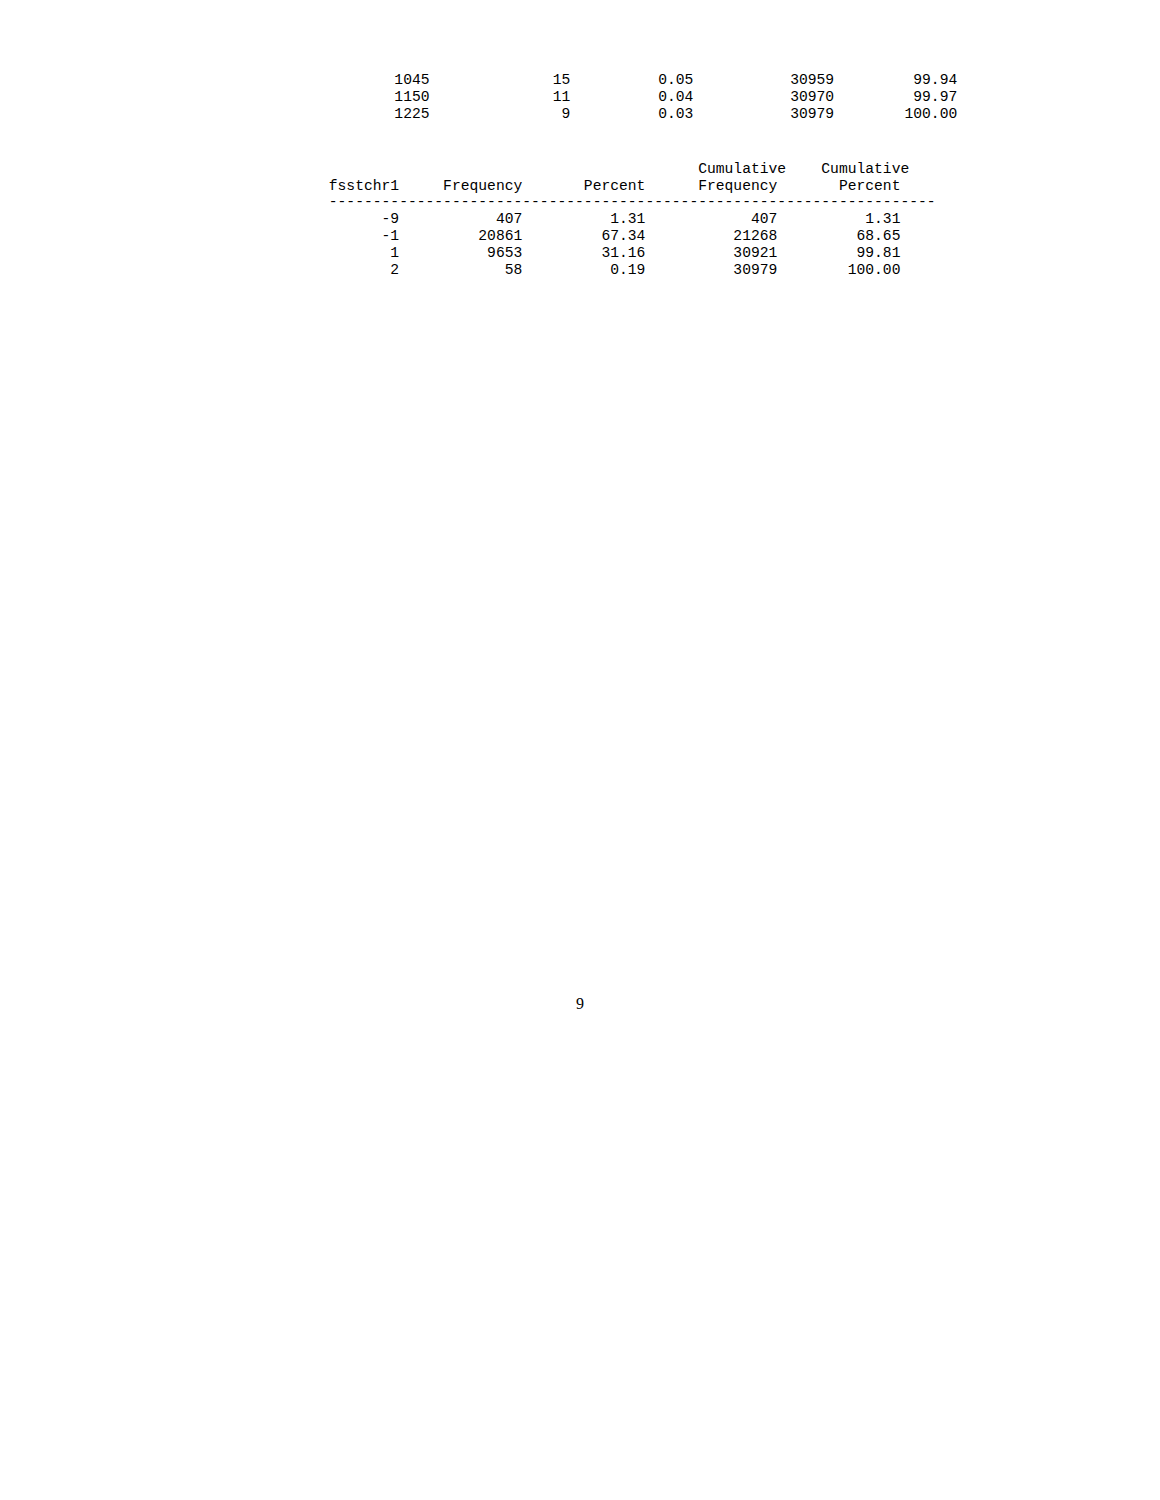1045              15          0.05           30959         99.94
    1150              11          0.04           30970         99.97
    1225               9          0.03           30979        100.00
                                            Cumulative    Cumulative
  fsstchr1     Frequency       Percent      Frequency       Percent
  ---------------------------------------------------------------------
        -9           407          1.31            407          1.31
        -1         20861         67.34          21268         68.65
         1          9653         31.16          30921         99.81
         2            58          0.19          30979        100.00
9